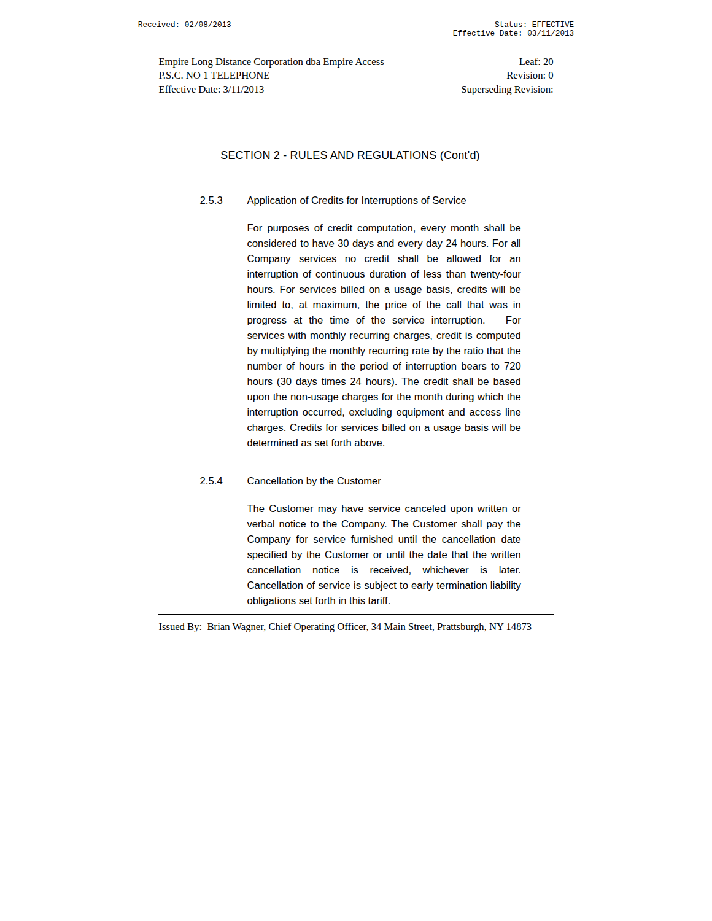Received: 02/08/2013
Status: EFFECTIVE
Effective Date: 03/11/2013
Empire Long Distance Corporation dba Empire Access
Leaf: 20
P.S.C. NO 1 TELEPHONE
Revision: 0
Effective Date: 3/11/2013
Superseding Revision:
SECTION 2 - RULES AND REGULATIONS (Cont'd)
2.5.3
Application of Credits for Interruptions of Service
For purposes of credit computation, every month shall be considered to have 30 days and every day 24 hours. For all Company services no credit shall be allowed for an interruption of continuous duration of less than twenty-four hours. For services billed on a usage basis, credits will be limited to, at maximum, the price of the call that was in progress at the time of the service interruption. For services with monthly recurring charges, credit is computed by multiplying the monthly recurring rate by the ratio that the number of hours in the period of interruption bears to 720 hours (30 days times 24 hours). The credit shall be based upon the non-usage charges for the month during which the interruption occurred, excluding equipment and access line charges. Credits for services billed on a usage basis will be determined as set forth above.
2.5.4
Cancellation by the Customer
The Customer may have service canceled upon written or verbal notice to the Company. The Customer shall pay the Company for service furnished until the cancellation date specified by the Customer or until the date that the written cancellation notice is received, whichever is later. Cancellation of service is subject to early termination liability obligations set forth in this tariff.
Issued By: Brian Wagner, Chief Operating Officer, 34 Main Street, Prattsburgh, NY 14873